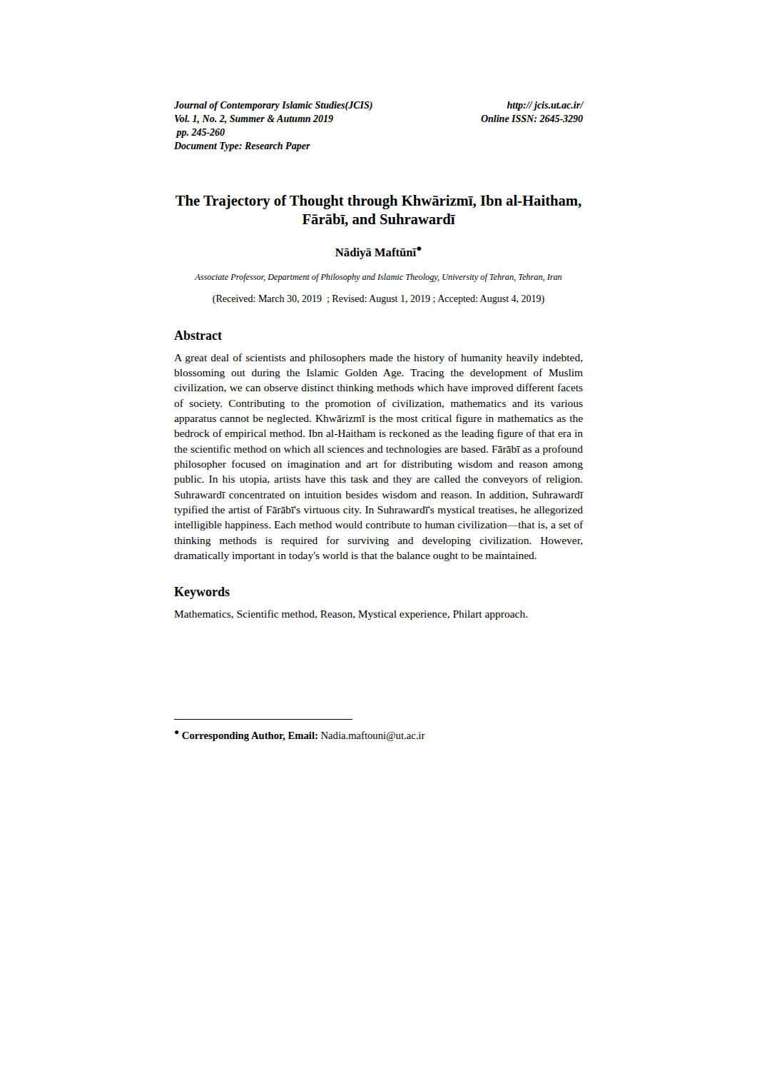| Journal of Contemporary Islamic Studies(JCIS) | http:// jcis.ut.ac.ir/ |
| Vol. 1, No. 2, Summer & Autumn 2019 | Online ISSN: 2645-3290 |
| pp. 245-260 | |
| Document Type: Research Paper | |
The Trajectory of Thought through Khwārizmī, Ibn al-Haitham, Fārābī, and Suhrawardī
Nādiyā Maftūnī●
Associate Professor, Department of Philosophy and Islamic Theology, University of Tehran, Tehran, Iran
(Received: March 30, 2019 ; Revised: August 1, 2019 ; Accepted: August 4, 2019)
Abstract
A great deal of scientists and philosophers made the history of humanity heavily indebted, blossoming out during the Islamic Golden Age. Tracing the development of Muslim civilization, we can observe distinct thinking methods which have improved different facets of society. Contributing to the promotion of civilization, mathematics and its various apparatus cannot be neglected. Khwārizmī is the most critical figure in mathematics as the bedrock of empirical method. Ibn al-Haitham is reckoned as the leading figure of that era in the scientific method on which all sciences and technologies are based. Fārābī as a profound philosopher focused on imagination and art for distributing wisdom and reason among public. In his utopia, artists have this task and they are called the conveyors of religion. Suhrawardī concentrated on intuition besides wisdom and reason. In addition, Suhrawardī typified the artist of Fārābī's virtuous city. In Suhrawardī's mystical treatises, he allegorized intelligible happiness. Each method would contribute to human civilization—that is, a set of thinking methods is required for surviving and developing civilization. However, dramatically important in today's world is that the balance ought to be maintained.
Keywords
Mathematics, Scientific method, Reason, Mystical experience, Philart approach.
● Corresponding Author, Email: Nadia.maftouni@ut.ac.ir